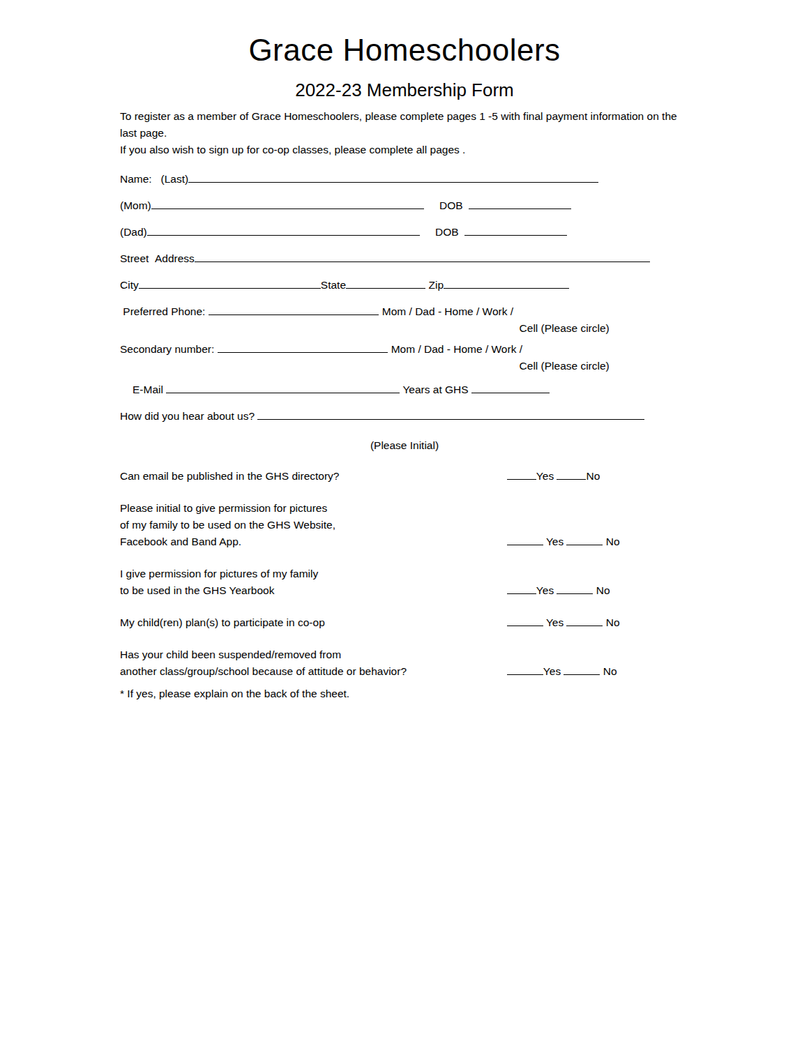Grace Homeschoolers
2022-23 Membership Form
To register as a member of Grace Homeschoolers, please complete pages 1 -5 with final payment information on the last page.
If you also wish to sign up for co-op classes, please complete all pages .
Name: (Last)
(Mom) DOB
(Dad) DOB
Street Address
City State Zip
Preferred Phone: Mom / Dad - Home / Work / Cell (Please circle)
Secondary number: Mom / Dad - Home / Work / Cell (Please circle)
E-Mail Years at GHS
How did you hear about us?
(Please Initial)
| Can email be published in the GHS directory? | Yes No |
| Please initial to give permission for pictures of my family to be used on the GHS Website, Facebook and Band App. | Yes No |
| I give permission for pictures of my family to be used in the GHS Yearbook | Yes No |
| My child(ren) plan(s) to participate in co-op | Yes No |
| Has your child been suspended/removed from another class/group/school because of attitude or behavior? | Yes No |
* If yes, please explain on the back of the sheet.